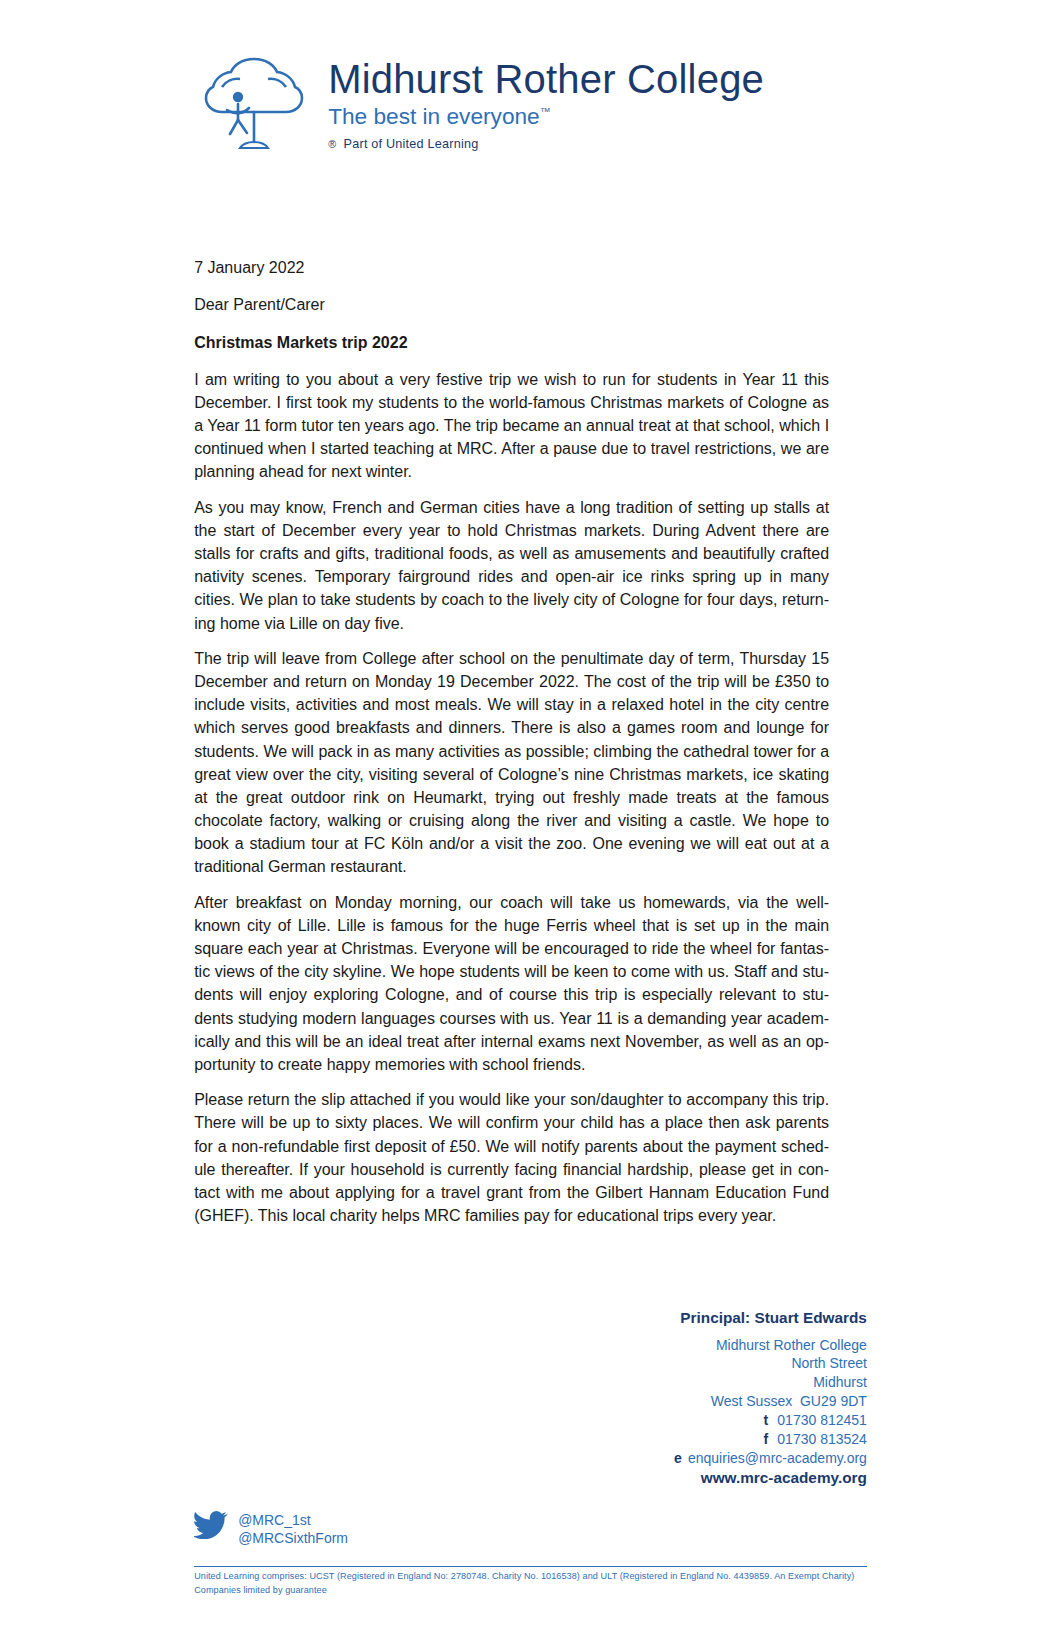Midhurst Rother College
The best in everyone™
® Part of United Learning
7 January 2022
Dear Parent/Carer
Christmas Markets trip 2022
I am writing to you about a very festive trip we wish to run for students in Year 11 this December. I first took my students to the world-famous Christmas markets of Cologne as a Year 11 form tutor ten years ago. The trip became an annual treat at that school, which I continued when I started teaching at MRC. After a pause due to travel restrictions, we are planning ahead for next winter.
As you may know, French and German cities have a long tradition of setting up stalls at the start of December every year to hold Christmas markets. During Advent there are stalls for crafts and gifts, traditional foods, as well as amusements and beautifully crafted nativity scenes. Temporary fairground rides and open-air ice rinks spring up in many cities. We plan to take students by coach to the lively city of Cologne for four days, returning home via Lille on day five.
The trip will leave from College after school on the penultimate day of term, Thursday 15 December and return on Monday 19 December 2022. The cost of the trip will be £350 to include visits, activities and most meals. We will stay in a relaxed hotel in the city centre which serves good breakfasts and dinners. There is also a games room and lounge for students. We will pack in as many activities as possible; climbing the cathedral tower for a great view over the city, visiting several of Cologne’s nine Christmas markets, ice skating at the great outdoor rink on Heumarkt, trying out freshly made treats at the famous chocolate factory, walking or cruising along the river and visiting a castle. We hope to book a stadium tour at FC Köln and/or a visit the zoo. One evening we will eat out at a traditional German restaurant.
After breakfast on Monday morning, our coach will take us homewards, via the well-known city of Lille. Lille is famous for the huge Ferris wheel that is set up in the main square each year at Christmas. Everyone will be encouraged to ride the wheel for fantastic views of the city skyline. We hope students will be keen to come with us. Staff and students will enjoy exploring Cologne, and of course this trip is especially relevant to students studying modern languages courses with us. Year 11 is a demanding year academically and this will be an ideal treat after internal exams next November, as well as an opportunity to create happy memories with school friends.
Please return the slip attached if you would like your son/daughter to accompany this trip. There will be up to sixty places. We will confirm your child has a place then ask parents for a non-refundable first deposit of £50. We will notify parents about the payment schedule thereafter. If your household is currently facing financial hardship, please get in contact with me about applying for a travel grant from the Gilbert Hannam Education Fund (GHEF). This local charity helps MRC families pay for educational trips every year.
Principal: Stuart Edwards
Midhurst Rother College
North Street
Midhurst
West Sussex GU29 9DT
t 01730 812451
f 01730 813524
e enquiries@mrc-academy.org
www.mrc-academy.org
@MRC_1st
@MRCSixthForm
United Learning comprises: UCST (Registered in England No: 2780748. Charity No. 1016538) and ULT (Registered in England No. 4439859. An Exempt Charity) Companies limited by guarantee